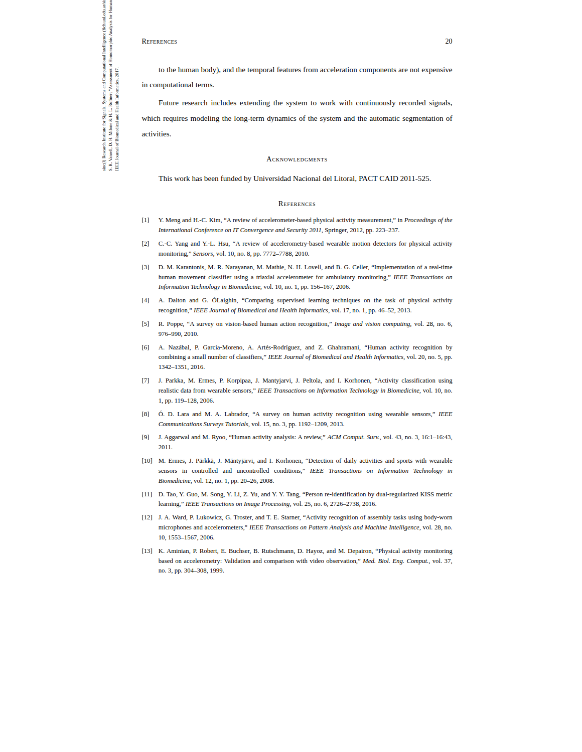sinc(i) Research Institute for Signals, Systems and Computational Intelligence (fich.unl.edu.ar/sinc)
S. R. Vanrell, D. H. Milone & H. L. Rufiner; "Assessment of Homomorphic Analysis for Human Activity Recognition from Acceleration Signals"
IEEE Journal of Biomedical and Health Informatics, 2017.
References 20
to the human body), and the temporal features from acceleration components are not expensive in computational terms.
Future research includes extending the system to work with continuously recorded signals, which requires modeling the long-term dynamics of the system and the automatic segmentation of activities.
Acknowledgments
This work has been funded by Universidad Nacional del Litoral, PACT CAID 2011-525.
References
Y. Meng and H.-C. Kim, “A review of accelerometer-based physical activity measurement,” in Proceedings of the International Conference on IT Convergence and Security 2011, Springer, 2012, pp. 223–237.
C.-C. Yang and Y.-L. Hsu, “A review of accelerometry-based wearable motion detectors for physical activity monitoring,” Sensors, vol. 10, no. 8, pp. 7772–7788, 2010.
D. M. Karantonis, M. R. Narayanan, M. Mathie, N. H. Lovell, and B. G. Celler, “Implementation of a real-time human movement classifier using a triaxial accelerometer for ambulatory monitoring,” IEEE Transactions on Information Technology in Biomedicine, vol. 10, no. 1, pp. 156–167, 2006.
A. Dalton and G. ÓLaighin, “Comparing supervised learning techniques on the task of physical activity recognition,” IEEE Journal of Biomedical and Health Informatics, vol. 17, no. 1, pp. 46–52, 2013.
R. Poppe, “A survey on vision-based human action recognition,” Image and vision computing, vol. 28, no. 6, 976–990, 2010.
A. Nazábal, P. García-Moreno, A. Artés-Rodríguez, and Z. Ghahramani, “Human activity recognition by combining a small number of classifiers,” IEEE Journal of Biomedical and Health Informatics, vol. 20, no. 5, pp. 1342–1351, 2016.
J. Parkka, M. Ermes, P. Korpipaa, J. Mantyjarvi, J. Peltola, and I. Korhonen, “Activity classification using realistic data from wearable sensors,” IEEE Transactions on Information Technology in Biomedicine, vol. 10, no. 1, pp. 119–128, 2006.
Ó. D. Lara and M. A. Labrador, “A survey on human activity recognition using wearable sensors,” IEEE Communications Surveys Tutorials, vol. 15, no. 3, pp. 1192–1209, 2013.
J. Aggarwal and M. Ryoo, “Human activity analysis: A review,” ACM Comput. Surv., vol. 43, no. 3, 16:1–16:43, 2011.
M. Ermes, J. Pärkkä, J. Mäntyjärvi, and I. Korhonen, “Detection of daily activities and sports with wearable sensors in controlled and uncontrolled conditions,” IEEE Transactions on Information Technology in Biomedicine, vol. 12, no. 1, pp. 20–26, 2008.
D. Tao, Y. Guo, M. Song, Y. Li, Z. Yu, and Y. Y. Tang, “Person re-identification by dual-regularized KISS metric learning,” IEEE Transactions on Image Processing, vol. 25, no. 6, 2726–2738, 2016.
J. A. Ward, P. Lukowicz, G. Troster, and T. E. Starner, “Activity recognition of assembly tasks using body-worn microphones and accelerometers,” IEEE Transactions on Pattern Analysis and Machine Intelligence, vol. 28, no. 10, 1553–1567, 2006.
K. Aminian, P. Robert, E. Buchser, B. Rutschmann, D. Hayoz, and M. Depairon, “Physical activity monitoring based on accelerometry: Validation and comparison with video observation,” Med. Biol. Eng. Comput., vol. 37, no. 3, pp. 304–308, 1999.